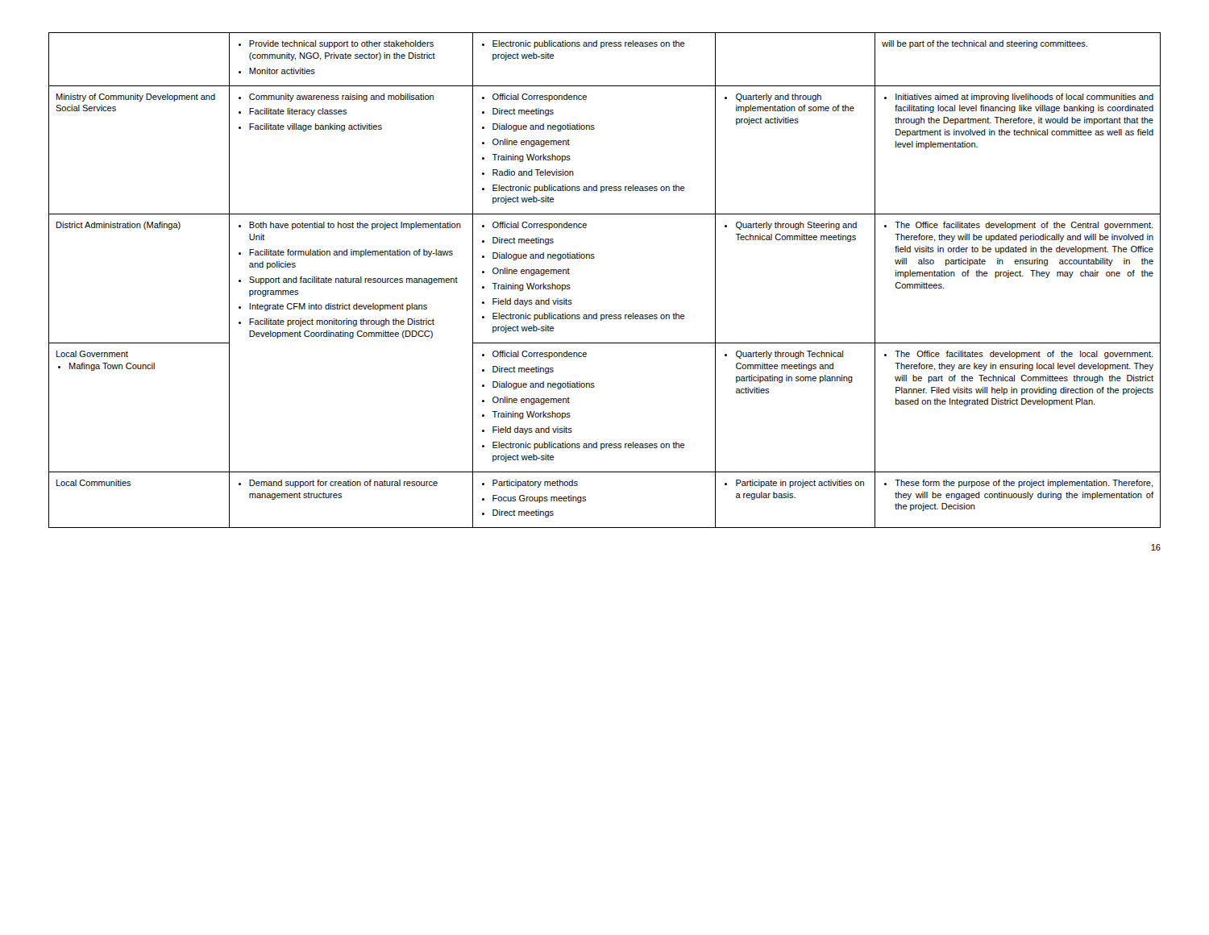| | Provide technical support to other stakeholders (community, NGO, Private sector) in the District Monitor activities | Electronic publications and press releases on the project web-site | | will be part of the technical and steering committees. |
| Ministry of Community Development and Social Services | Community awareness raising and mobilisation Facilitate literacy classes Facilitate village banking activities | Official Correspondence Direct meetings Dialogue and negotiations Online engagement Training Workshops Radio and Television Electronic publications and press releases on the project web-site | Quarterly and through implementation of some of the project activities | Initiatives aimed at improving livelihoods of local communities and facilitating local level financing like village banking is coordinated through the Department. Therefore, it would be important that the Department is involved in the technical committee as well as field level implementation. |
| District Administration (Mafinga) | Both have potential to host the project Implementation Unit Facilitate formulation and implementation of by-laws and policies Support and facilitate natural resources management programmes Integrate CFM into district development plans Facilitate project monitoring through the District Development Coordinating Committee (DDCC) | Official Correspondence Direct meetings Dialogue and negotiations Online engagement Training Workshops Field days and visits Electronic publications and press releases on the project web-site | Quarterly through Steering and Technical Committee meetings | The Office facilitates development of the Central government. Therefore, they will be updated periodically and will be involved in field visits in order to be updated in the development. The Office will also participate in ensuring accountability in the implementation of the project. They may chair one of the Committees. |
| Local Government Mafinga Town Council | Official Correspondence Direct meetings Dialogue and negotiations Online engagement Training Workshops Field days and visits Electronic publications and press releases on the project web-site | Quarterly through Technical Committee meetings and participating in some planning activities | The Office facilitates development of the local government. Therefore, they are key in ensuring local level development. They will be part of the Technical Committees through the District Planner. Filed visits will help in providing direction of the projects based on the Integrated District Development Plan. |
| Local Communities | Demand support for creation of natural resource management structures | Participatory methods Focus Groups meetings Direct meetings | Participate in project activities on a regular basis. | These form the purpose of the project implementation. Therefore, they will be engaged continuously during the implementation of the project. Decision |
16